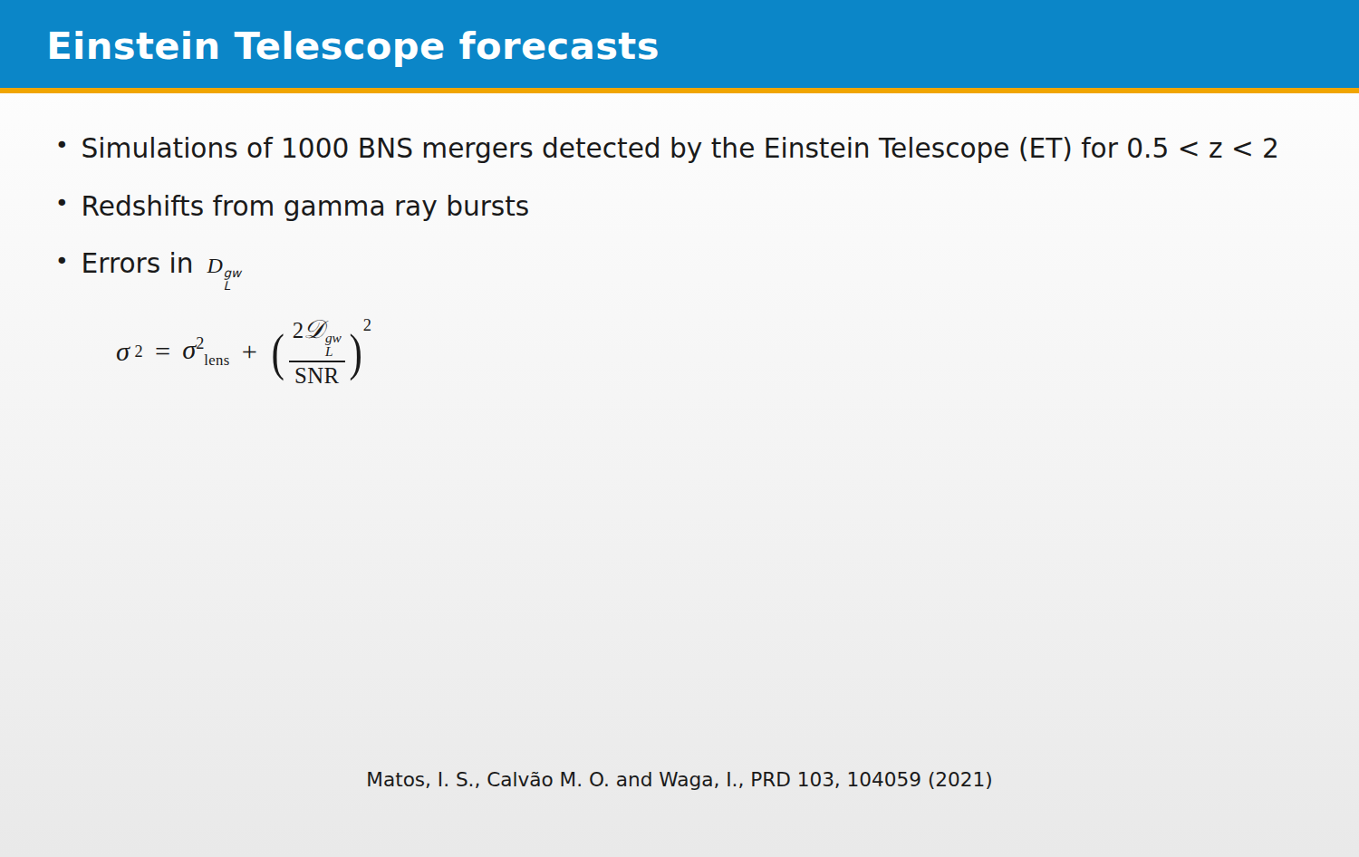Einstein Telescope forecasts
Simulations of 1000 BNS mergers detected by the Einstein Telescope (ET) for 0.5 < z < 2
Redshifts from gamma ray bursts
Errors in Dgw L
σ 2 = σ 2 lens + ( 2𝒟gw L SNR ) 2
Matos, I. S., Calvão M. O. and Waga, I., PRD 103, 104059 (2021)